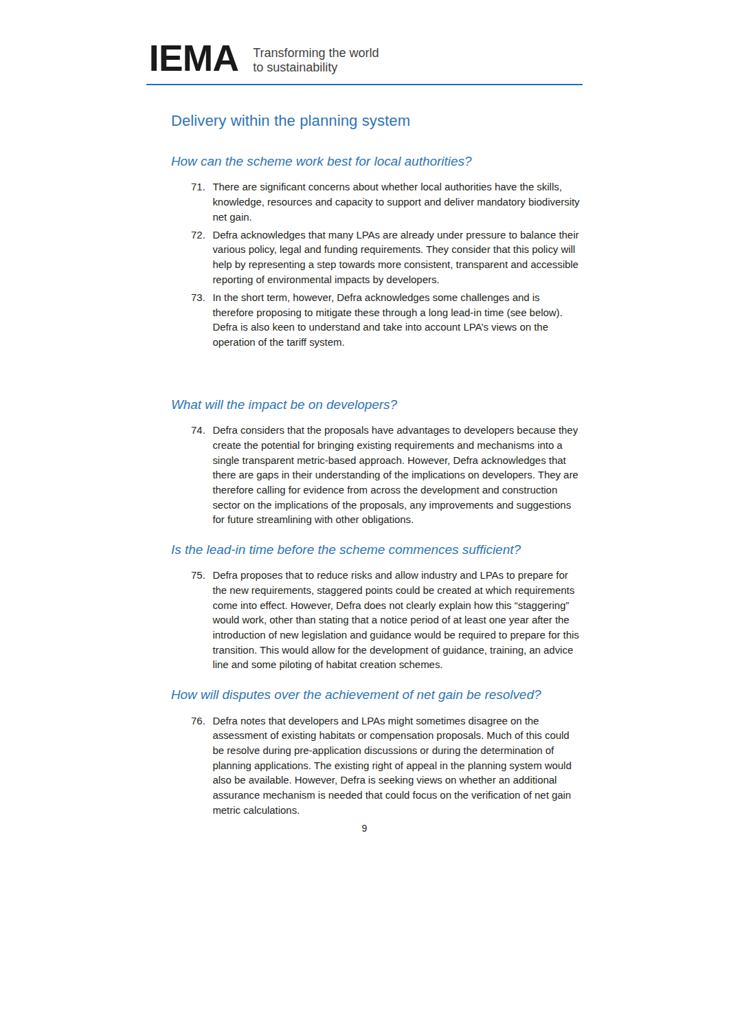IEMA
Transforming the world
to sustainability
Delivery within the planning system
How can the scheme work best for local authorities?
71.
There are significant concerns about whether local authorities have the skills, knowledge, resources and capacity to support and deliver mandatory biodiversity net gain.
72.
Defra acknowledges that many LPAs are already under pressure to balance their various policy, legal and funding requirements. They consider that this policy will help by representing a step towards more consistent, transparent and accessible reporting of environmental impacts by developers.
73.
In the short term, however, Defra acknowledges some challenges and is therefore proposing to mitigate these through a long lead-in time (see below). Defra is also keen to understand and take into account LPA’s views on the operation of the tariff system.
What will the impact be on developers?
74.
Defra considers that the proposals have advantages to developers because they create the potential for bringing existing requirements and mechanisms into a single transparent metric-based approach. However, Defra acknowledges that there are gaps in their understanding of the implications on developers. They are therefore calling for evidence from across the development and construction sector on the implications of the proposals, any improvements and suggestions for future streamlining with other obligations.
Is the lead-in time before the scheme commences sufficient?
75.
Defra proposes that to reduce risks and allow industry and LPAs to prepare for the new requirements, staggered points could be created at which requirements come into effect. However, Defra does not clearly explain how this “staggering” would work, other than stating that a notice period of at least one year after the introduction of new legislation and guidance would be required to prepare for this transition. This would allow for the development of guidance, training, an advice line and some piloting of habitat creation schemes.
How will disputes over the achievement of net gain be resolved?
76.
Defra notes that developers and LPAs might sometimes disagree on the assessment of existing habitats or compensation proposals. Much of this could be resolve during pre-application discussions or during the determination of planning applications. The existing right of appeal in the planning system would also be available. However, Defra is seeking views on whether an additional assurance mechanism is needed that could focus on the verification of net gain metric calculations.
9